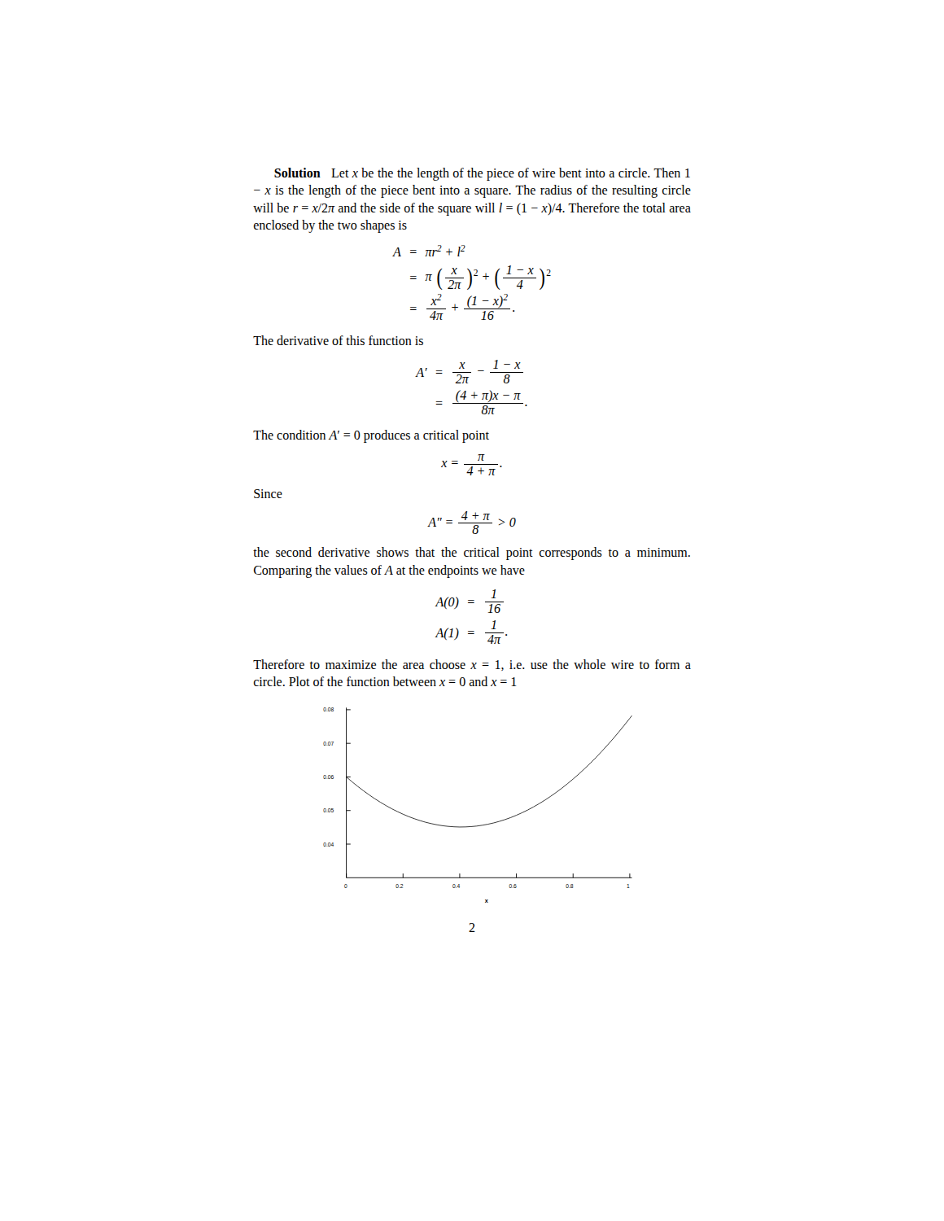Solution Let x be the the length of the piece of wire bent into a circle. Then 1 − x is the length of the piece bent into a square. The radius of the resulting circle will be r = x/2π and the side of the square will l = (1 − x)/4. Therefore the total area enclosed by the two shapes is
| A | = | πr 2 + l 2 |
| | = | π ( x 2π ) 2 + ( 1 − x 4 ) 2 |
| | = | x 2 4π + (1 − x) 2 16 . |
The derivative of this function is
| A ′ | = | x 2π − 1 − x 8 |
| | = | (4 + π)x − π 8π . |
The condition A′ = 0 produces a critical point
x = π 4 + π.
Since
A″ = 4 + π 8 > 0
the second derivative shows that the critical point corresponds to a minimum. Comparing the values of A at the endpoints we have
| A (0) | = | 1 16 |
| A (1) | = | 1 4π . |
Therefore to maximize the area choose x = 1, i.e. use the whole wire to form a circle. Plot of the function between x = 0 and x = 1
0.08 0.07 0.06 0.05 0.04 0 0.2 0.4 0.6 0.8 1 x mapping: px = 40 + 270*x ; py = 138 + (0.04 - A)*3200 (0.04 -> 138, 0.08 -> 10)
2